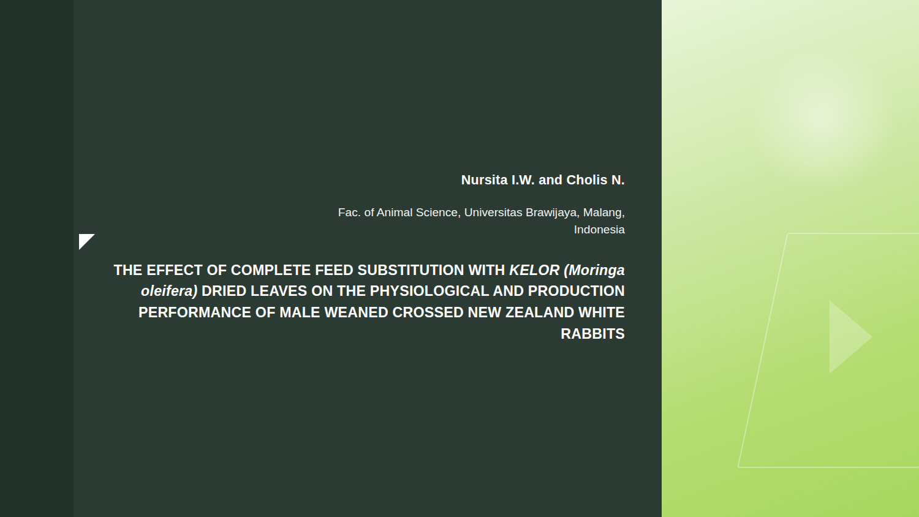Nursita I.W. and Cholis N.
Fac. of Animal Science, Universitas Brawijaya, Malang,
Indonesia
THE EFFECT OF COMPLETE FEED SUBSTITUTION WITH KELOR (Moringa oleifera) DRIED LEAVES ON THE PHYSIOLOGICAL AND PRODUCTION PERFORMANCE OF MALE WEANED CROSSED NEW ZEALAND WHITE RABBITS